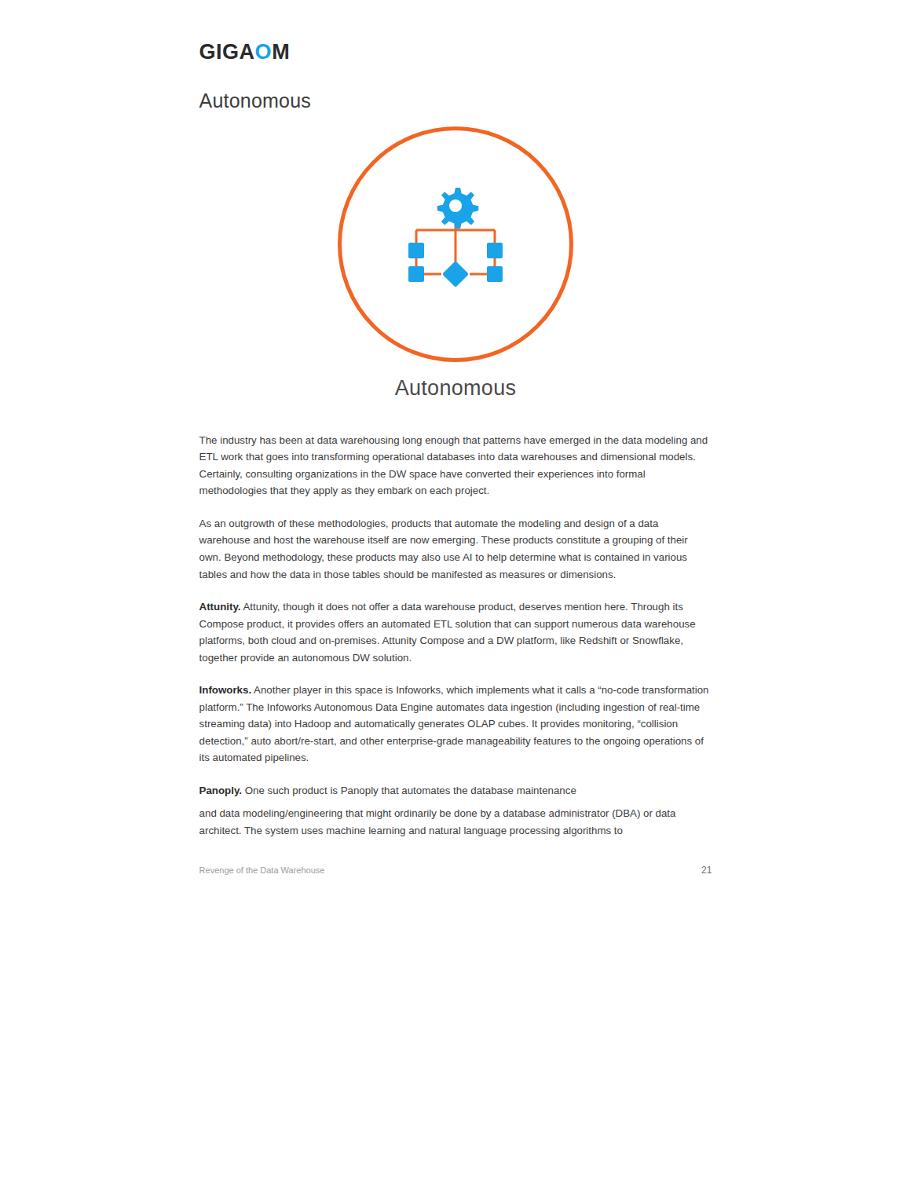GIGAOM
Autonomous
Autonomous
The industry has been at data warehousing long enough that patterns have emerged in the data modeling and ETL work that goes into transforming operational databases into data warehouses and dimensional models. Certainly, consulting organizations in the DW space have converted their experiences into formal methodologies that they apply as they embark on each project.
As an outgrowth of these methodologies, products that automate the modeling and design of a data warehouse and host the warehouse itself are now emerging. These products constitute a grouping of their own. Beyond methodology, these products may also use AI to help determine what is contained in various tables and how the data in those tables should be manifested as measures or dimensions.
Attunity. Attunity, though it does not offer a data warehouse product, deserves mention here. Through its Compose product, it provides offers an automated ETL solution that can support numerous data warehouse platforms, both cloud and on-premises. Attunity Compose and a DW platform, like Redshift or Snowflake, together provide an autonomous DW solution.
Infoworks. Another player in this space is Infoworks, which implements what it calls a “no-code transformation platform.” The Infoworks Autonomous Data Engine automates data ingestion (including ingestion of real-time streaming data) into Hadoop and automatically generates OLAP cubes. It provides monitoring, “collision detection,” auto abort/re-start, and other enterprise-grade manageability features to the ongoing operations of its automated pipelines.
Panoply. One such product is Panoply that automates the database maintenance
and data modeling/engineering that might ordinarily be done by a database administrator (DBA) or data architect. The system uses machine learning and natural language processing algorithms to
Revenge of the Data Warehouse 21